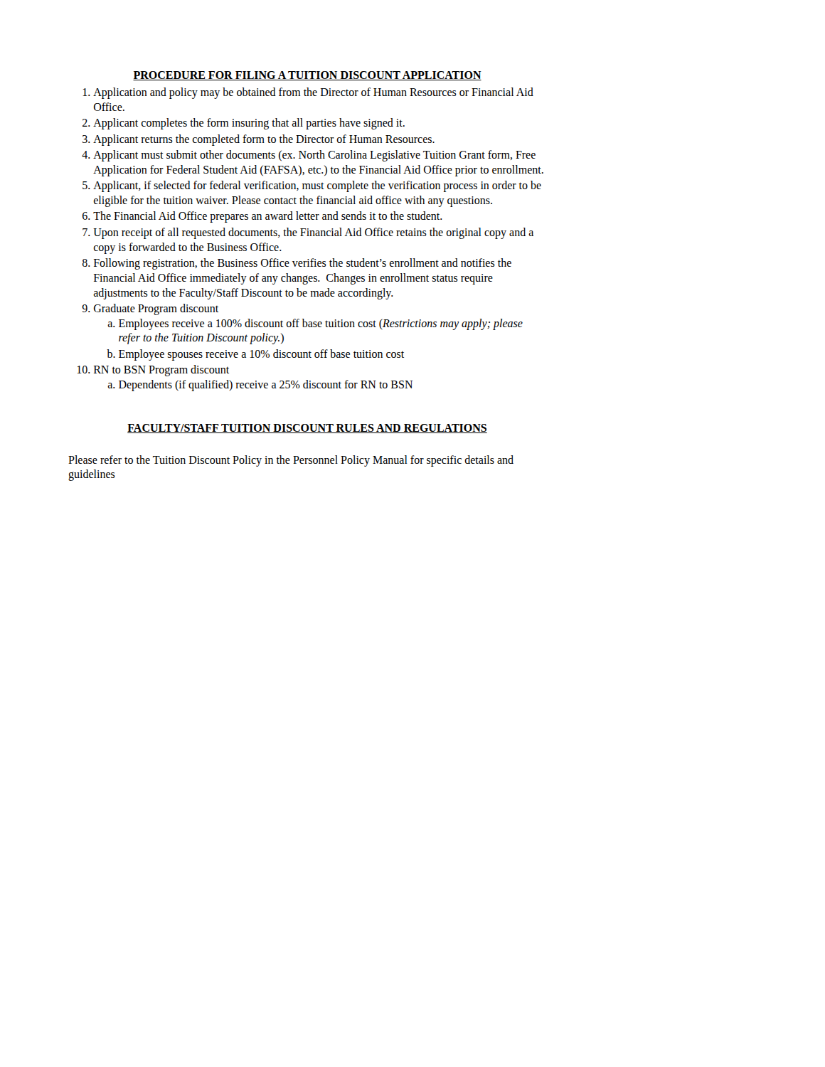PROCEDURE FOR FILING A TUITION DISCOUNT APPLICATION
Application and policy may be obtained from the Director of Human Resources or Financial Aid Office.
Applicant completes the form insuring that all parties have signed it.
Applicant returns the completed form to the Director of Human Resources.
Applicant must submit other documents (ex. North Carolina Legislative Tuition Grant form, Free Application for Federal Student Aid (FAFSA), etc.) to the Financial Aid Office prior to enrollment.
Applicant, if selected for federal verification, must complete the verification process in order to be eligible for the tuition waiver. Please contact the financial aid office with any questions.
The Financial Aid Office prepares an award letter and sends it to the student.
Upon receipt of all requested documents, the Financial Aid Office retains the original copy and a copy is forwarded to the Business Office.
Following registration, the Business Office verifies the student’s enrollment and notifies the Financial Aid Office immediately of any changes. Changes in enrollment status require adjustments to the Faculty/Staff Discount to be made accordingly.
Graduate Program discount
Employees receive a 100% discount off base tuition cost (Restrictions may apply; please refer to the Tuition Discount policy.)
Employee spouses receive a 10% discount off base tuition cost
RN to BSN Program discount
Dependents (if qualified) receive a 25% discount for RN to BSN
FACULTY/STAFF TUITION DISCOUNT RULES AND REGULATIONS
Please refer to the Tuition Discount Policy in the Personnel Policy Manual for specific details and guidelines